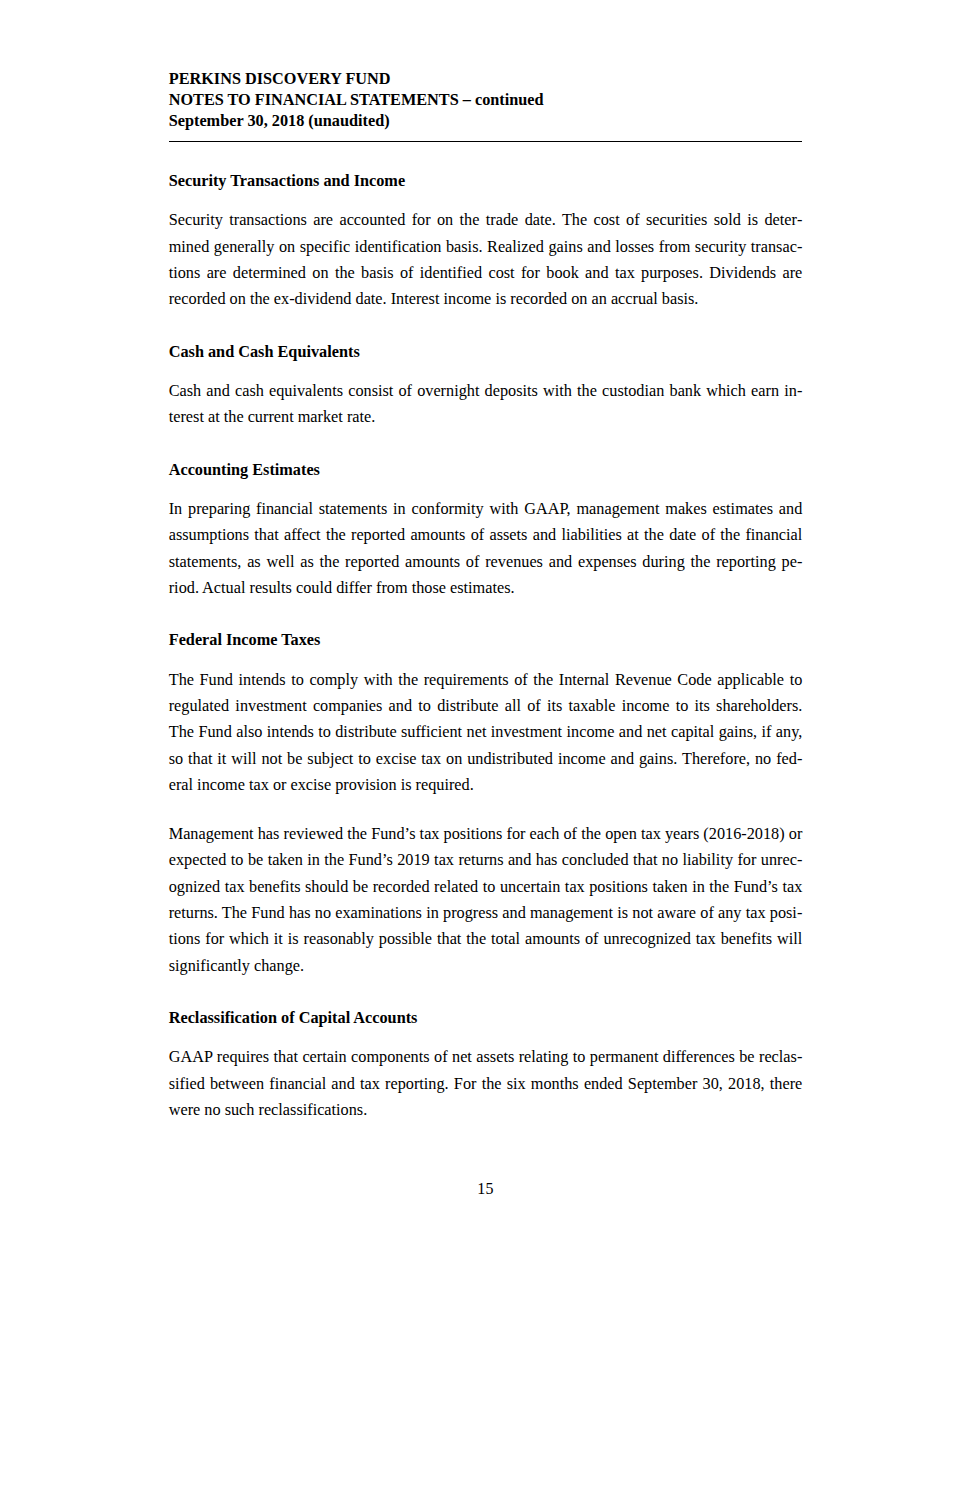PERKINS DISCOVERY FUND NOTES TO FINANCIAL STATEMENTS – continued September 30, 2018 (unaudited)
Security Transactions and Income
Security transactions are accounted for on the trade date. The cost of securities sold is determined generally on specific identification basis. Realized gains and losses from security transactions are determined on the basis of identified cost for book and tax purposes. Dividends are recorded on the ex-dividend date. Interest income is recorded on an accrual basis.
Cash and Cash Equivalents
Cash and cash equivalents consist of overnight deposits with the custodian bank which earn interest at the current market rate.
Accounting Estimates
In preparing financial statements in conformity with GAAP, management makes estimates and assumptions that affect the reported amounts of assets and liabilities at the date of the financial statements, as well as the reported amounts of revenues and expenses during the reporting period. Actual results could differ from those estimates.
Federal Income Taxes
The Fund intends to comply with the requirements of the Internal Revenue Code applicable to regulated investment companies and to distribute all of its taxable income to its shareholders. The Fund also intends to distribute sufficient net investment income and net capital gains, if any, so that it will not be subject to excise tax on undistributed income and gains. Therefore, no federal income tax or excise provision is required.
Management has reviewed the Fund’s tax positions for each of the open tax years (2016-2018) or expected to be taken in the Fund’s 2019 tax returns and has concluded that no liability for unrecognized tax benefits should be recorded related to uncertain tax positions taken in the Fund’s tax returns. The Fund has no examinations in progress and management is not aware of any tax positions for which it is reasonably possible that the total amounts of unrecognized tax benefits will significantly change.
Reclassification of Capital Accounts
GAAP requires that certain components of net assets relating to permanent differences be reclassified between financial and tax reporting. For the six months ended September 30, 2018, there were no such reclassifications.
15